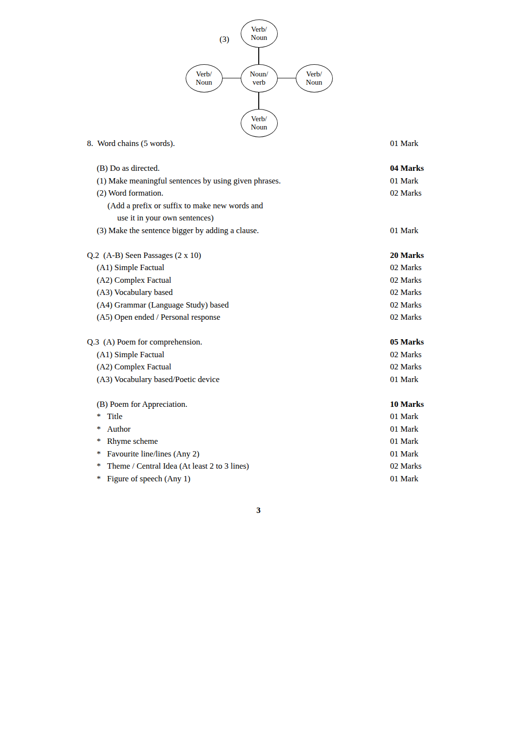(3)
Verb/
Noun
Verb/
Noun
Noun/
verb
Verb/
Noun
Verb/
Noun
8. Word chains (5 words).
01 Mark
(B) Do as directed.
04 Marks
(1) Make meaningful sentences by using given phrases.
01 Mark
(2) Word formation.
02 Marks
(Add a prefix or suffix to make new words and
use it in your own sentences)
(3) Make the sentence bigger by adding a clause.
01 Mark
Q.2 (A-B) Seen Passages (2 x 10)
20 Marks
(A1) Simple Factual
02 Marks
(A2) Complex Factual
02 Marks
(A3) Vocabulary based
02 Marks
(A4) Grammar (Language Study) based
02 Marks
(A5) Open ended / Personal response
02 Marks
Q.3 (A) Poem for comprehension.
05 Marks
(A1) Simple Factual
02 Marks
(A2) Complex Factual
02 Marks
(A3) Vocabulary based/Poetic device
01 Mark
(B) Poem for Appreciation.
10 Marks
* Title
01 Mark
* Author
01 Mark
* Rhyme scheme
01 Mark
* Favourite line/lines (Any 2)
01 Mark
* Theme / Central Idea (At least 2 to 3 lines)
02 Marks
* Figure of speech (Any 1)
01 Mark
3